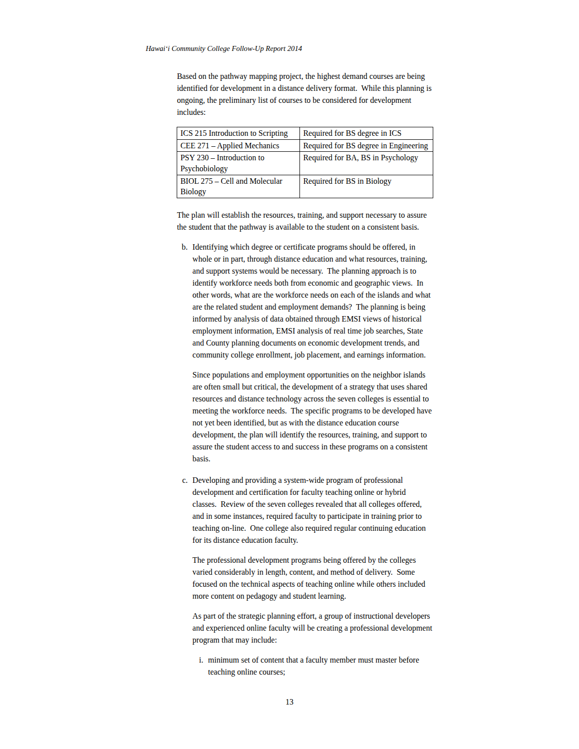Hawaiʻi Community College Follow-Up Report 2014
Based on the pathway mapping project, the highest demand courses are being identified for development in a distance delivery format. While this planning is ongoing, the preliminary list of courses to be considered for development includes:
| ICS 215 Introduction to Scripting | Required for BS degree in ICS |
| CEE 271 – Applied Mechanics | Required for BS degree in Engineering |
| PSY 230 – Introduction to Psychobiology | Required for BA, BS in Psychology |
| BIOL 275 – Cell and Molecular Biology | Required for BS in Biology |
The plan will establish the resources, training, and support necessary to assure the student that the pathway is available to the student on a consistent basis.
Identifying which degree or certificate programs should be offered, in whole or in part, through distance education and what resources, training, and support systems would be necessary. The planning approach is to identify workforce needs both from economic and geographic views. In other words, what are the workforce needs on each of the islands and what are the related student and employment demands? The planning is being informed by analysis of data obtained through EMSI views of historical employment information, EMSI analysis of real time job searches, State and County planning documents on economic development trends, and community college enrollment, job placement, and earnings information.
Since populations and employment opportunities on the neighbor islands are often small but critical, the development of a strategy that uses shared resources and distance technology across the seven colleges is essential to meeting the workforce needs. The specific programs to be developed have not yet been identified, but as with the distance education course development, the plan will identify the resources, training, and support to assure the student access to and success in these programs on a consistent basis.
Developing and providing a system-wide program of professional development and certification for faculty teaching online or hybrid classes. Review of the seven colleges revealed that all colleges offered, and in some instances, required faculty to participate in training prior to teaching on-line. One college also required regular continuing education for its distance education faculty.
The professional development programs being offered by the colleges varied considerably in length, content, and method of delivery. Some focused on the technical aspects of teaching online while others included more content on pedagogy and student learning.
As part of the strategic planning effort, a group of instructional developers and experienced online faculty will be creating a professional development program that may include:
minimum set of content that a faculty member must master before teaching online courses;
13